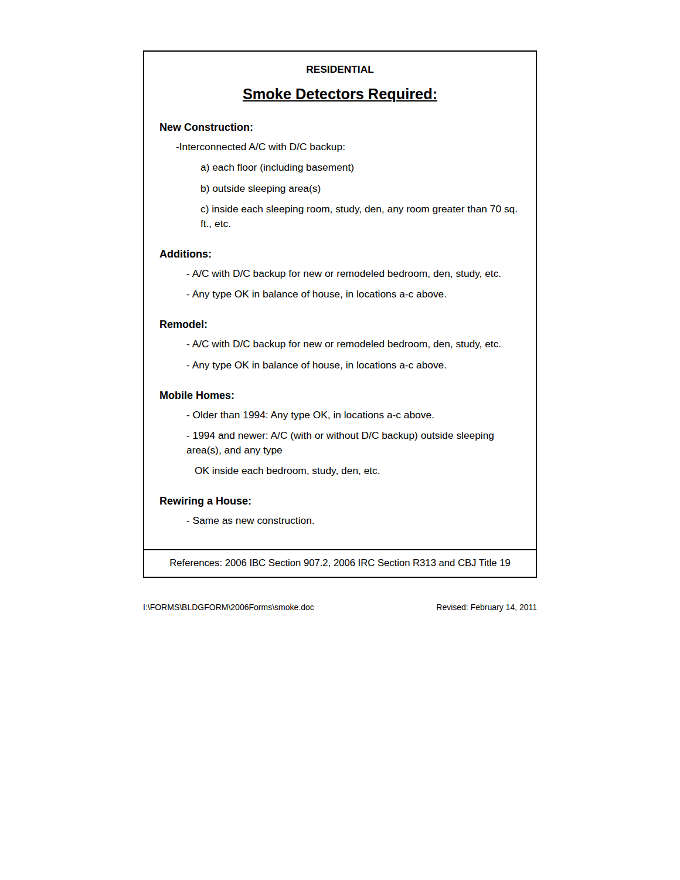RESIDENTIAL
Smoke Detectors Required:
New Construction:
-Interconnected A/C with D/C backup:
a) each floor (including basement)
b) outside sleeping area(s)
c) inside each sleeping room, study, den, any room greater than 70 sq. ft., etc.
Additions:
- A/C with D/C backup for new or remodeled bedroom, den, study, etc.
- Any type OK in balance of house, in locations a-c above.
Remodel:
- A/C with D/C backup for new or remodeled bedroom, den, study, etc.
- Any type OK in balance of house, in locations a-c above.
Mobile Homes:
- Older than 1994: Any type OK, in locations a-c above.
- 1994 and newer: A/C (with or without D/C backup) outside sleeping area(s), and any type
OK inside each bedroom, study, den, etc.
Rewiring a House:
- Same as new construction.
References: 2006 IBC Section 907.2, 2006 IRC Section R313 and CBJ Title 19
I:\FORMS\BLDGFORM\2006Forms\smoke.doc
Revised: February 14, 2011